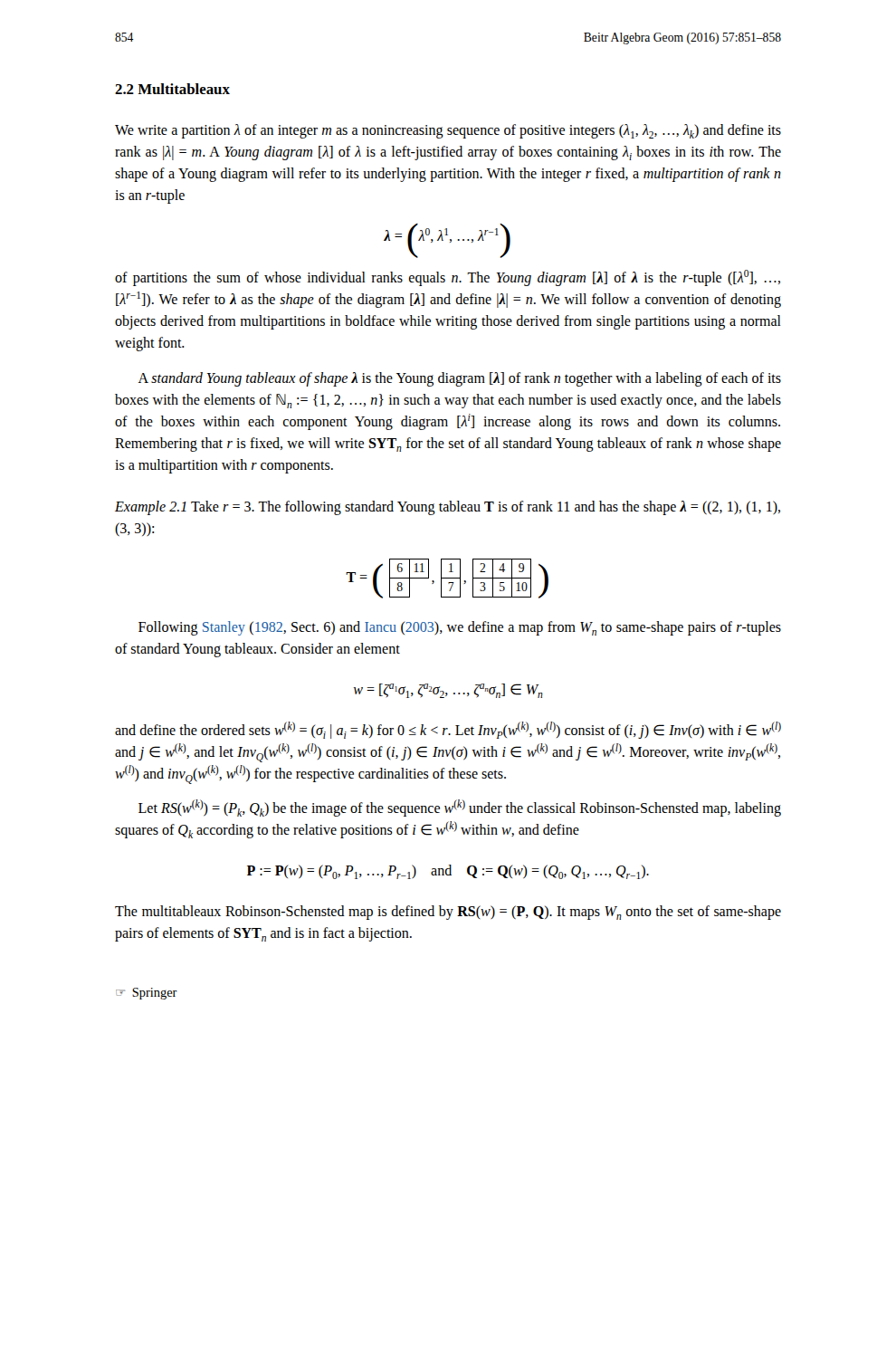854 Beitr Algebra Geom (2016) 57:851–858
2.2 Multitableaux
We write a partition λ of an integer m as a nonincreasing sequence of positive integers (λ1, λ2, …, λk) and define its rank as |λ| = m. A Young diagram [λ] of λ is a left-justified array of boxes containing λi boxes in its ith row. The shape of a Young diagram will refer to its underlying partition. With the integer r fixed, a multipartition of rank n is an r-tuple
λ = (λ0, λ1, …, λr−1)
of partitions the sum of whose individual ranks equals n. The Young diagram [λ] of λ is the r-tuple ([λ0], …, [λr−1]). We refer to λ as the shape of the diagram [λ] and define |λ| = n. We will follow a convention of denoting objects derived from multipartitions in boldface while writing those derived from single partitions using a normal weight font.
A standard Young tableaux of shape λ is the Young diagram [λ] of rank n together with a labeling of each of its boxes with the elements of ℕn := {1, 2, …, n} in such a way that each number is used exactly once, and the labels of the boxes within each component Young diagram [λi] increase along its rows and down its columns. Remembering that r is fixed, we will write SYTn for the set of all standard Young tableaux of rank n whose shape is a multipartition with r components.
Example 2.1 Take r = 3. The following standard Young tableau T is of rank 11 and has the shape λ = ((2, 1), (1, 1), (3, 3)):
T = (
| 6 | 11 |
| 8 | |
,
| 1 |
| 7 |
,
| 2 | 4 | 9 |
| 3 | 5 | 10 |
)
Following Stanley (1982, Sect. 6) and Iancu (2003), we define a map from Wn to same-shape pairs of r-tuples of standard Young tableaux. Consider an element
w = [ζa1σ1, ζa2σ2, …, ζanσn] ∈ Wn
and define the ordered sets w(k) = (σi | ai = k) for 0 ≤ k < r. Let InvP(w(k), w(l)) consist of (i, j) ∈ Inv(σ) with i ∈ w(l) and j ∈ w(k), and let InvQ(w(k), w(l)) consist of (i, j) ∈ Inv(σ) with i ∈ w(k) and j ∈ w(l). Moreover, write invP(w(k), w(l)) and invQ(w(k), w(l)) for the respective cardinalities of these sets.
Let RS(w(k)) = (Pk, Qk) be the image of the sequence w(k) under the classical Robinson-Schensted map, labeling squares of Qk according to the relative positions of i ∈ w(k) within w, and define
P := P(w) = (P0, P1, …, Pr−1) and Q := Q(w) = (Q0, Q1, …, Qr−1).
The multitableaux Robinson-Schensted map is defined by RS(w) = (P, Q). It maps Wn onto the set of same-shape pairs of elements of SYTn and is in fact a bijection.
☞Springer